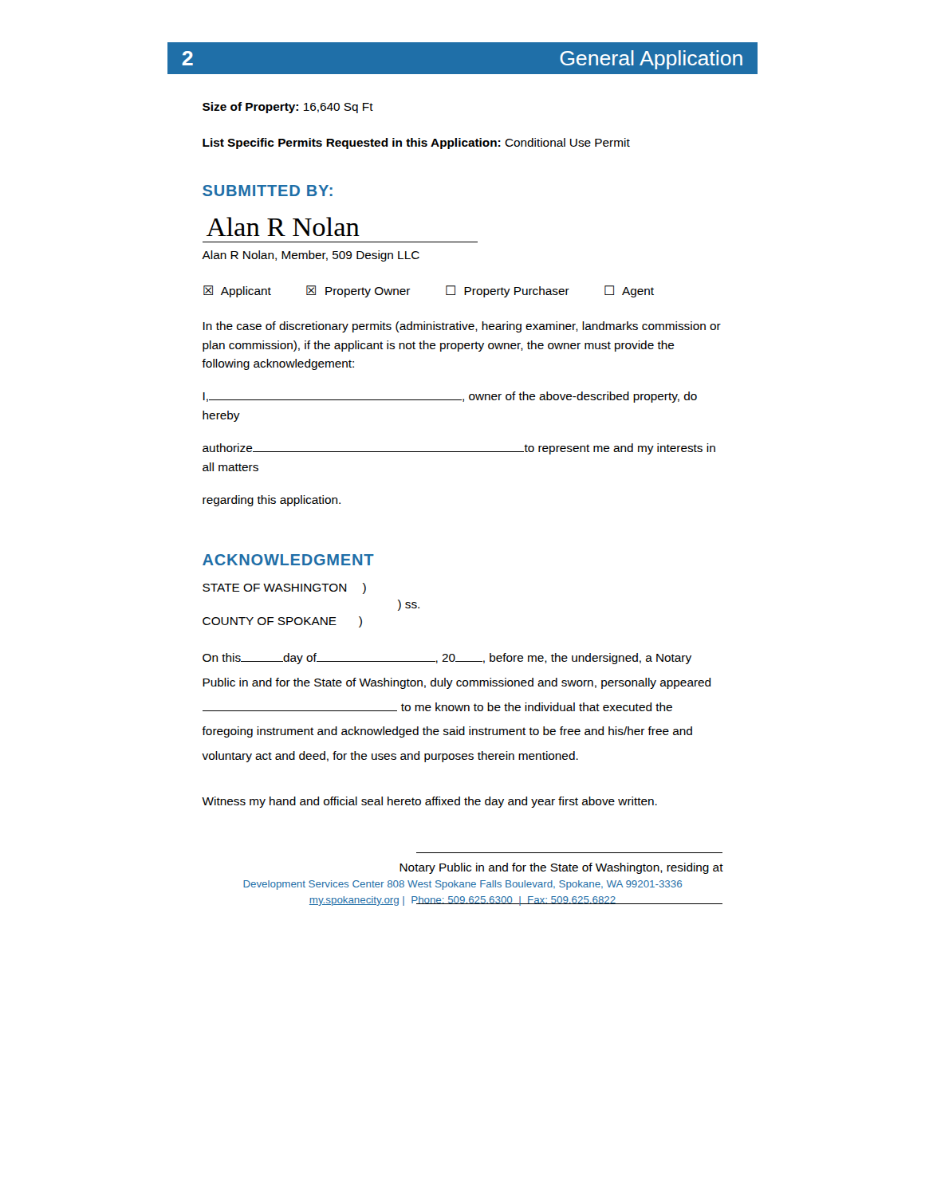2 General Application
Size of Property: 16,640 Sq Ft
List Specific Permits Requested in this Application: Conditional Use Permit
SUBMITTED BY:
Alan R Nolan
Alan R Nolan, Member, 509 Design LLC
☒ Applicant ☒ Property Owner ☐ Property Purchaser ☐ Agent
In the case of discretionary permits (administrative, hearing examiner, landmarks commission or plan commission), if the applicant is not the property owner, the owner must provide the following acknowledgement:
I, , owner of the above-described property, do hereby
authorize to represent me and my interests in all matters
regarding this application.
ACKNOWLEDGMENT
STATE OF WASHINGTON )
) ss.
COUNTY OF SPOKANE )
On this day of , 20 , before me, the undersigned, a Notary Public in and for the State of Washington, duly commissioned and sworn, personally appeared to me known to be the individual that executed the foregoing instrument and acknowledged the said instrument to be free and his/her free and voluntary act and deed, for the uses and purposes therein mentioned.
Witness my hand and official seal hereto affixed the day and year first above written.
Notary Public in and for the State of Washington, residing at
Development Services Center 808 West Spokane Falls Boulevard, Spokane, WA 99201-3336
my.spokanecity.org | Phone: 509.625.6300 | Fax: 509.625.6822